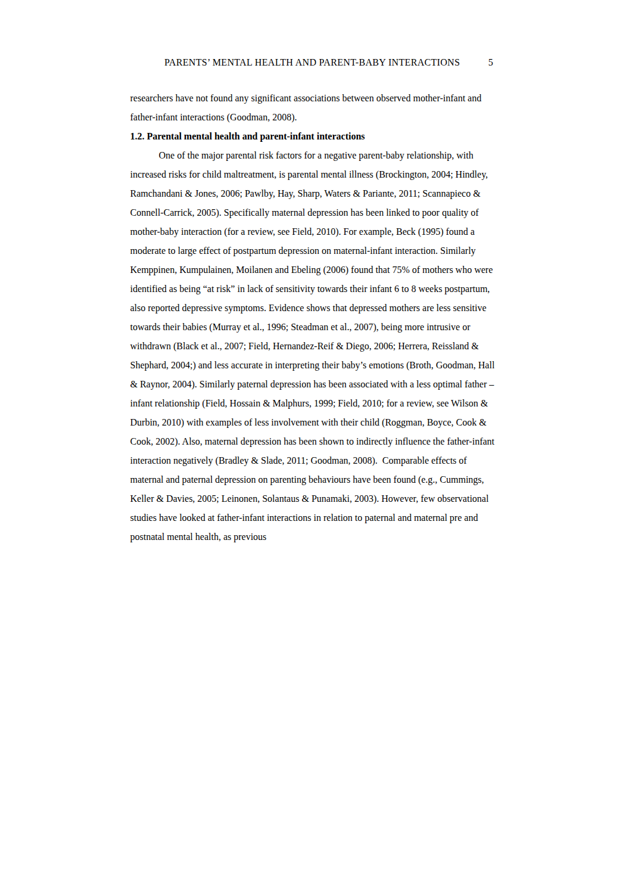Parents’ Mental Health and Parent-Baby Interactions 5
researchers have not found any significant associations between observed mother-infant and father-infant interactions (Goodman, 2008).
1.2. Parental mental health and parent-infant interactions
One of the major parental risk factors for a negative parent-baby relationship, with increased risks for child maltreatment, is parental mental illness (Brockington, 2004; Hindley, Ramchandani & Jones, 2006; Pawlby, Hay, Sharp, Waters & Pariante, 2011; Scannapieco & Connell-Carrick, 2005). Specifically maternal depression has been linked to poor quality of mother-baby interaction (for a review, see Field, 2010). For example, Beck (1995) found a moderate to large effect of postpartum depression on maternal-infant interaction. Similarly Kemppinen, Kumpulainen, Moilanen and Ebeling (2006) found that 75% of mothers who were identified as being “at risk” in lack of sensitivity towards their infant 6 to 8 weeks postpartum, also reported depressive symptoms. Evidence shows that depressed mothers are less sensitive towards their babies (Murray et al., 1996; Steadman et al., 2007), being more intrusive or withdrawn (Black et al., 2007; Field, Hernandez-Reif & Diego, 2006; Herrera, Reissland & Shephard, 2004;) and less accurate in interpreting their baby’s emotions (Broth, Goodman, Hall & Raynor, 2004). Similarly paternal depression has been associated with a less optimal father –infant relationship (Field, Hossain & Malphurs, 1999; Field, 2010; for a review, see Wilson & Durbin, 2010) with examples of less involvement with their child (Roggman, Boyce, Cook & Cook, 2002). Also, maternal depression has been shown to indirectly influence the father-infant interaction negatively (Bradley & Slade, 2011; Goodman, 2008). Comparable effects of maternal and paternal depression on parenting behaviours have been found (e.g., Cummings, Keller & Davies, 2005; Leinonen, Solantaus & Punamaki, 2003). However, few observational studies have looked at father-infant interactions in relation to paternal and maternal pre and postnatal mental health, as previous